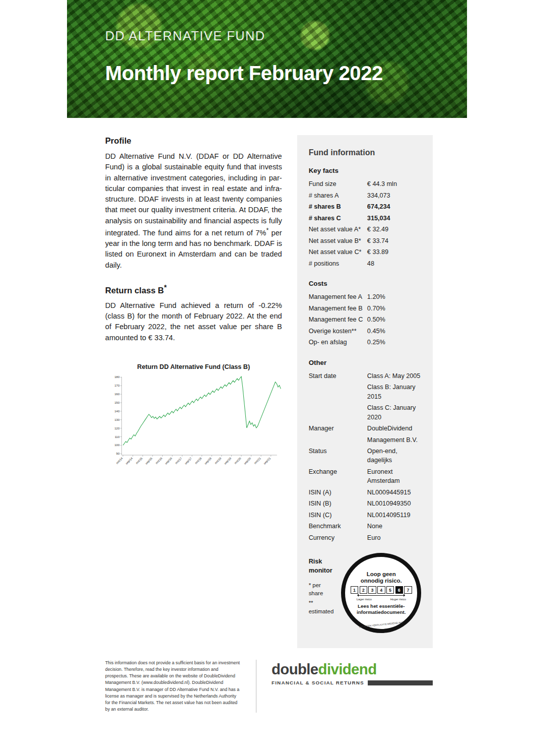DD Alternative Fund
Monthly report February 2022
Profile
DD Alternative Fund N.V. (DDAF or DD Alternative Fund) is a global sustainable equity fund that invests in alternative investment categories, including in particular companies that invest in real estate and infrastructure. DDAF invests in at least twenty companies that meet our quality investment criteria. At DDAF, the analysis on sustainability and financial aspects is fully integrated. The fund aims for a net return of 7%* per year in the long term and has no benchmark. DDAF is listed on Euronext in Amsterdam and can be traded daily.
Return class B*
DD Alternative Fund achieved a return of -0.22% (class B) for the month of February 2022. At the end of February 2022, the net asset value per share B amounted to € 33.74.
Return DD Alternative Fund (Class B)
180 170 160 150 140 130 120 110 100 90 mrt/14 sep/14 mrt/15 sep/15 mrt/16 sep/16 mrt/17 sep/17 mrt/18 sep/18 mrt/19 sep/19 mrt/20 sep/20 mrt/21 sep/21
Fund information
Key facts
| Fund size | € 44.3 mln |
| # shares A | 334,073 |
| # shares B | 674,234 |
| # shares C | 315,034 |
| Net asset value A* | € 32.49 |
| Net asset value B* | € 33.74 |
| Net asset value C* | € 33.89 |
| # positions | 48 |
Costs
| Management fee A | 1.20% |
| Management fee B | 0.70% |
| Management fee C | 0.50% |
| Overige kosten** | 0.45% |
| Op- en afslag | 0.25% |
Other
| Start date | Class A: May 2005 |
| | Class B: January 2015 |
| | Class C: January 2020 |
| Manager | DoubleDividend |
| | Management B.V. |
| Status | Open-end, dagelijks |
| Exchange | Euronext Amsterdam |
| ISIN (A) | NL0009445915 |
| ISIN (B) | NL0010949350 |
| ISIN (C) | NL0014095119 |
| Benchmark | None |
| Currency | Euro |
Risk monitor
* per share
** estimated
Loop geen
onnodig risico.
1234567
Lager risico Hoger risico
Lees het essentiële-
informatiedocument.
DIT IS EEN VERPLICHTE MEDEDELING
This information does not provide a sufficient basis for an investment decision. Therefore, read the key investor information and prospectus. These are available on the website of DoubleDividend Management B.V. (www.doubledividend.nl). DoubleDividend Management B.V. is manager of DD Alternative Fund N.V. and has a license as manager and is supervised by the Netherlands Authority for the Financial Markets. The net asset value has not been audited by an external auditor.
double dividend
FINANCIAL & SOCIAL RETURNS